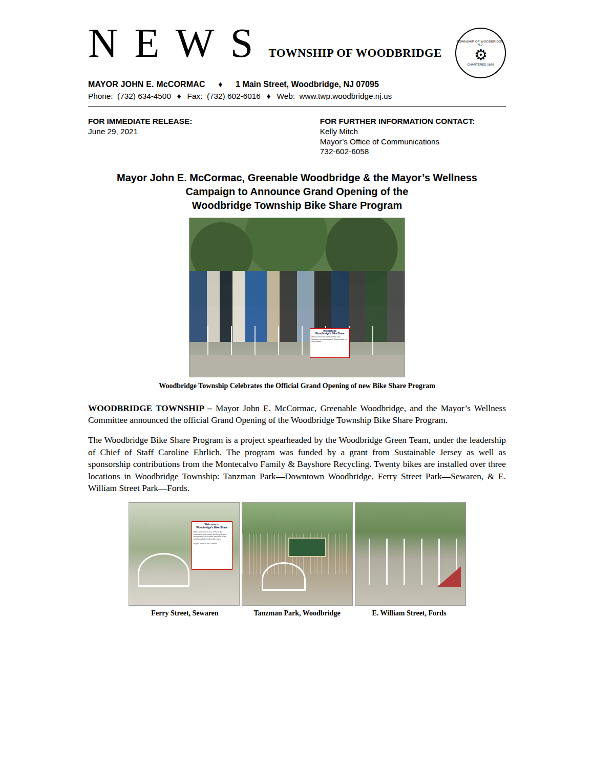N E W S
TOWNSHIP OF WOODBRIDGE
TOWNSHIP OF WOODBRIDGE, N.J.
⚙
CHARTERED 1669
MAYOR JOHN E. McCORMAC ♦ 1 Main Street, Woodbridge, NJ 07095
Phone: (732) 634-4500 ♦ Fax: (732) 602-6016 ♦ Web: www.twp.woodbridge.nj.us
FOR IMMEDIATE RELEASE:
June 29, 2021
FOR FURTHER INFORMATION CONTACT:
Kelly Mitch
Mayor’s Office of Communications
732-602-6058
Mayor John E. McCormac, Greenable Woodbridge & the Mayor’s Wellness
Campaign to Announce Grand Opening of the
Woodbridge Township Bike Share Program
Welcome to
Woodbridge’s Bike Share
Please read all rules before use. Helmets recommended. Return bike to any station.
Woodbridge Township Celebrates the Official Grand Opening of new Bike Share Program
WOODBRIDGE TOWNSHIP – Mayor John E. McCormac, Greenable Woodbridge, and the Mayor’s Wellness Committee announced the official Grand Opening of the Woodbridge Township Bike Share Program.
The Woodbridge Bike Share Program is a project spearheaded by the Woodbridge Green Team, under the leadership of Chief of Staff Caroline Ehrlich. The program was funded by a grant from Sustainable Jersey as well as sponsorship contributions from the Montecalvo Family & Bayshore Recycling. Twenty bikes are installed over three locations in Woodbridge Township: Tanzman Park—Downtown Woodbridge, Ferry Street Park—Sewaren, & E. William Street Park—Fords.
Welcome to
Woodbridge’s Bike Share
Bikes are free to use. Please be courteous and return the bicycle to a designated rack when finished. Ride safely and obey all traffic laws.
Mayor John E. McCormac
Ferry Street, Sewaren
Tanzman Park, Woodbridge
E. William Street, Fords